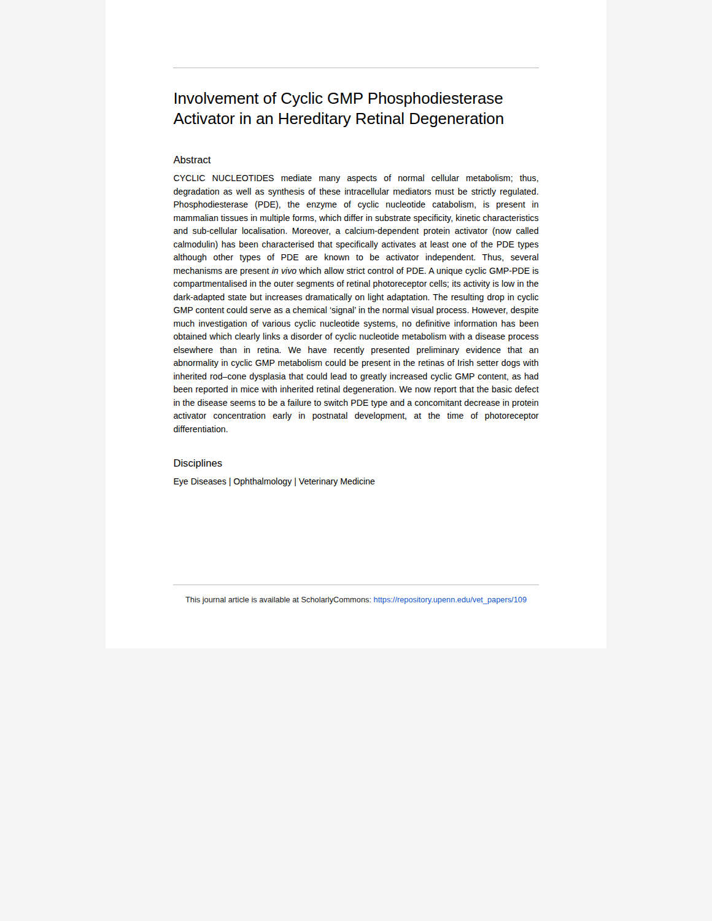Involvement of Cyclic GMP Phosphodiesterase Activator in an Hereditary Retinal Degeneration
Abstract
CYCLIC NUCLEOTIDES mediate many aspects of normal cellular metabolism; thus, degradation as well as synthesis of these intracellular mediators must be strictly regulated. Phosphodiesterase (PDE), the enzyme of cyclic nucleotide catabolism, is present in mammalian tissues in multiple forms, which differ in substrate specificity, kinetic characteristics and sub-cellular localisation. Moreover, a calcium-dependent protein activator (now called calmodulin) has been characterised that specifically activates at least one of the PDE types although other types of PDE are known to be activator independent. Thus, several mechanisms are present in vivo which allow strict control of PDE. A unique cyclic GMP-PDE is compartmentalised in the outer segments of retinal photoreceptor cells; its activity is low in the dark-adapted state but increases dramatically on light adaptation. The resulting drop in cyclic GMP content could serve as a chemical ‘signal’ in the normal visual process. However, despite much investigation of various cyclic nucleotide systems, no definitive information has been obtained which clearly links a disorder of cyclic nucleotide metabolism with a disease process elsewhere than in retina. We have recently presented preliminary evidence that an abnormality in cyclic GMP metabolism could be present in the retinas of Irish setter dogs with inherited rod–cone dysplasia that could lead to greatly increased cyclic GMP content, as had been reported in mice with inherited retinal degeneration. We now report that the basic defect in the disease seems to be a failure to switch PDE type and a concomitant decrease in protein activator concentration early in postnatal development, at the time of photoreceptor differentiation.
Disciplines
Eye Diseases | Ophthalmology | Veterinary Medicine
This journal article is available at ScholarlyCommons: https://repository.upenn.edu/vet_papers/109